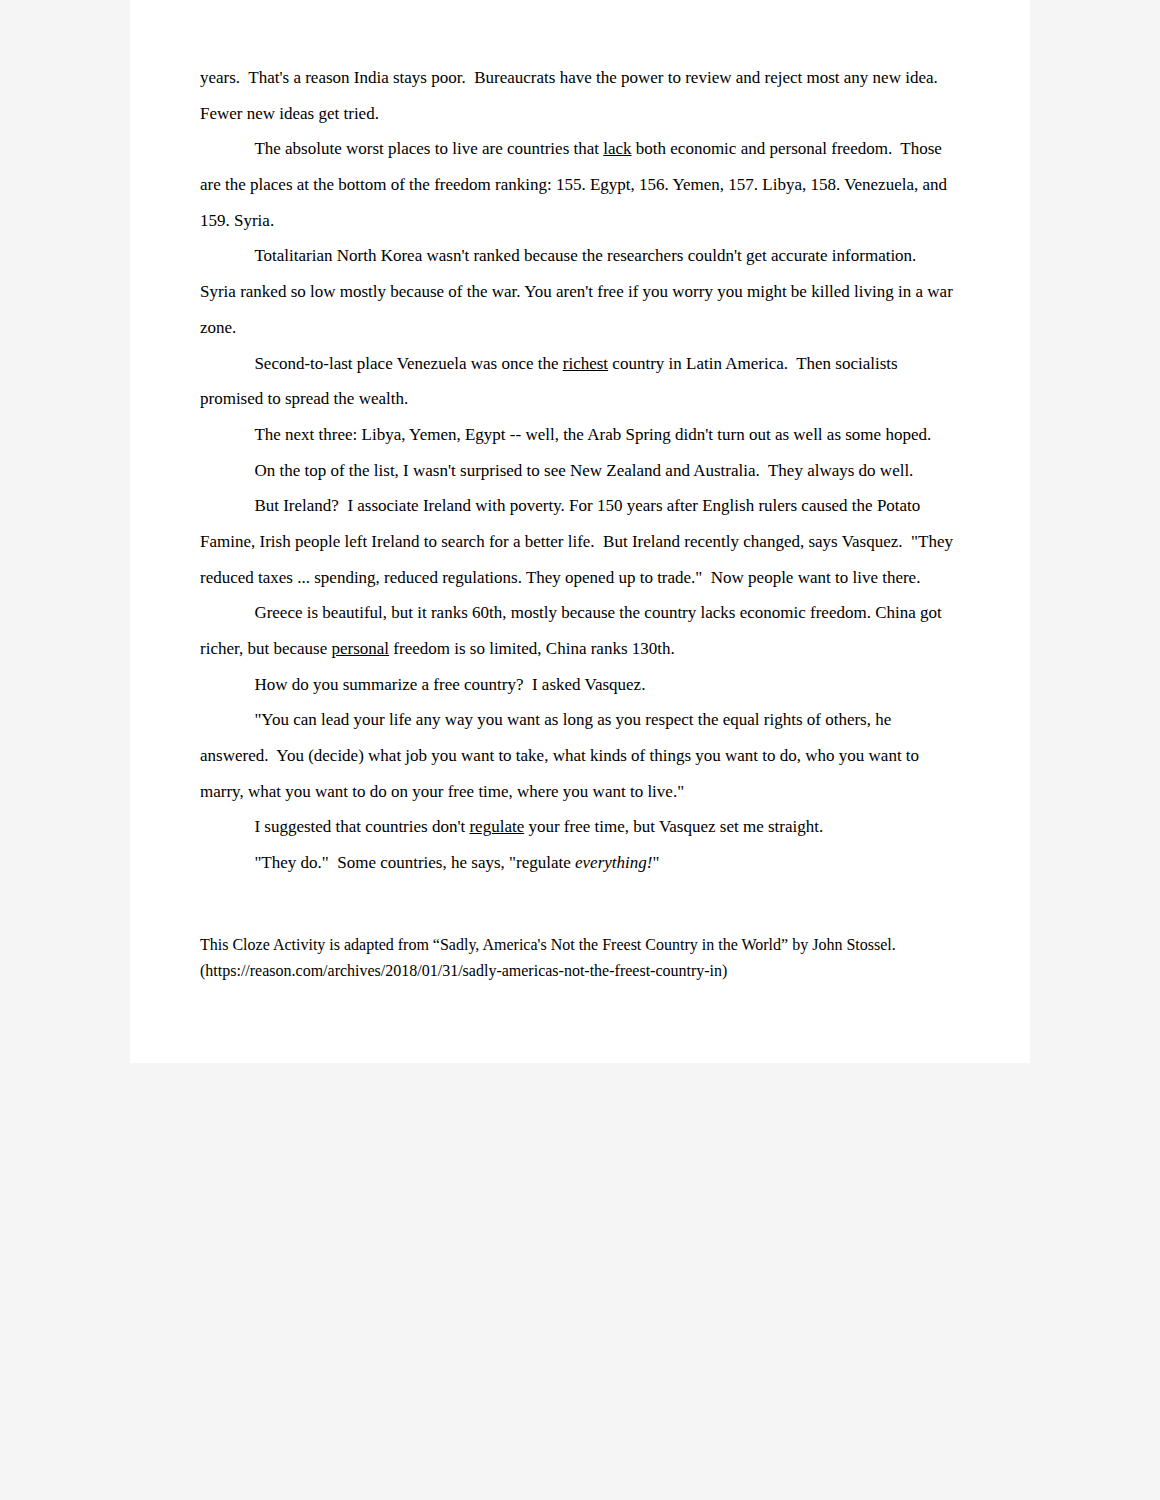years. That's a reason India stays poor. Bureaucrats have the power to review and reject most any new idea. Fewer new ideas get tried.
The absolute worst places to live are countries that lack both economic and personal freedom. Those are the places at the bottom of the freedom ranking: 155. Egypt, 156. Yemen, 157. Libya, 158. Venezuela, and 159. Syria.
Totalitarian North Korea wasn't ranked because the researchers couldn't get accurate information. Syria ranked so low mostly because of the war. You aren't free if you worry you might be killed living in a war zone.
Second-to-last place Venezuela was once the richest country in Latin America. Then socialists promised to spread the wealth.
The next three: Libya, Yemen, Egypt -- well, the Arab Spring didn't turn out as well as some hoped.
On the top of the list, I wasn't surprised to see New Zealand and Australia. They always do well.
But Ireland? I associate Ireland with poverty. For 150 years after English rulers caused the Potato Famine, Irish people left Ireland to search for a better life. But Ireland recently changed, says Vasquez. "They reduced taxes ... spending, reduced regulations. They opened up to trade." Now people want to live there.
Greece is beautiful, but it ranks 60th, mostly because the country lacks economic freedom. China got richer, but because personal freedom is so limited, China ranks 130th.
How do you summarize a free country? I asked Vasquez.
"You can lead your life any way you want as long as you respect the equal rights of others, he answered. You (decide) what job you want to take, what kinds of things you want to do, who you want to marry, what you want to do on your free time, where you want to live."
I suggested that countries don't regulate your free time, but Vasquez set me straight.
"They do." Some countries, he says, "regulate everything!"
This Cloze Activity is adapted from “Sadly, America's Not the Freest Country in the World” by John Stossel. (https://reason.com/archives/2018/01/31/sadly-americas-not-the-freest-country-in)